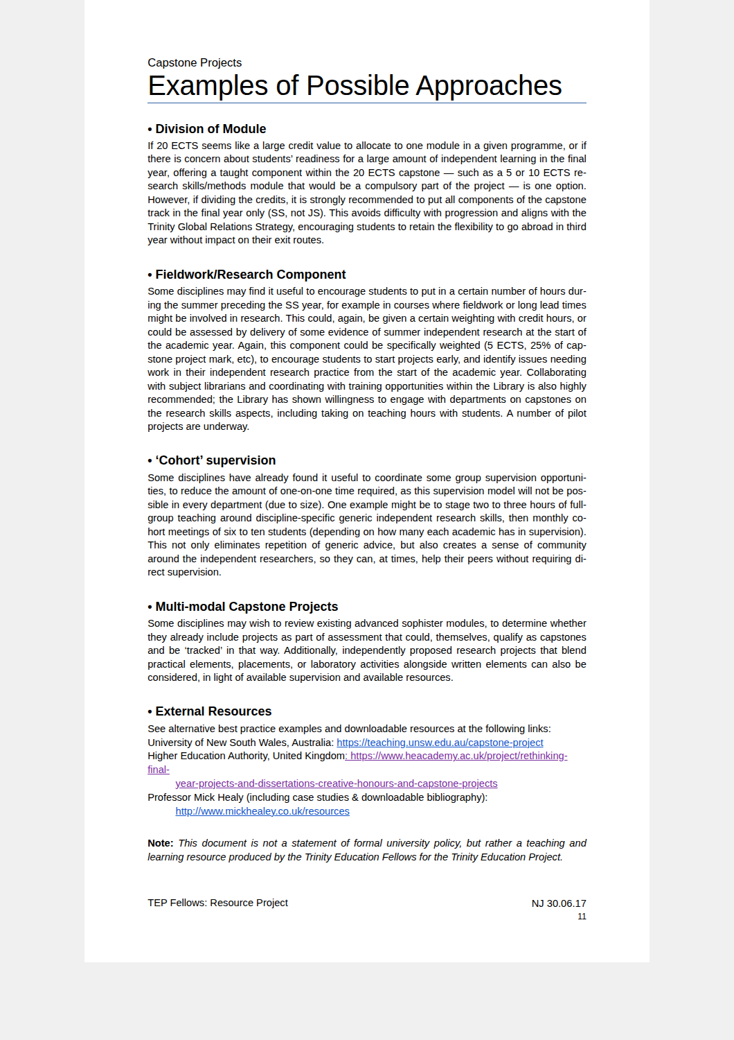Capstone Projects
Examples of Possible Approaches
• Division of Module
If 20 ECTS seems like a large credit value to allocate to one module in a given programme, or if there is concern about students’ readiness for a large amount of independent learning in the final year, offering a taught component within the 20 ECTS capstone — such as a 5 or 10 ECTS research skills/methods module that would be a compulsory part of the project — is one option. However, if dividing the credits, it is strongly recommended to put all components of the capstone track in the final year only (SS, not JS). This avoids difficulty with progression and aligns with the Trinity Global Relations Strategy, encouraging students to retain the flexibility to go abroad in third year without impact on their exit routes.
• Fieldwork/Research Component
Some disciplines may find it useful to encourage students to put in a certain number of hours during the summer preceding the SS year, for example in courses where fieldwork or long lead times might be involved in research. This could, again, be given a certain weighting with credit hours, or could be assessed by delivery of some evidence of summer independent research at the start of the academic year. Again, this component could be specifically weighted (5 ECTS, 25% of capstone project mark, etc), to encourage students to start projects early, and identify issues needing work in their independent research practice from the start of the academic year. Collaborating with subject librarians and coordinating with training opportunities within the Library is also highly recommended; the Library has shown willingness to engage with departments on capstones on the research skills aspects, including taking on teaching hours with students. A number of pilot projects are underway.
• ‘Cohort’ supervision
Some disciplines have already found it useful to coordinate some group supervision opportunities, to reduce the amount of one-on-one time required, as this supervision model will not be possible in every department (due to size). One example might be to stage two to three hours of full-group teaching around discipline-specific generic independent research skills, then monthly cohort meetings of six to ten students (depending on how many each academic has in supervision). This not only eliminates repetition of generic advice, but also creates a sense of community around the independent researchers, so they can, at times, help their peers without requiring direct supervision.
• Multi-modal Capstone Projects
Some disciplines may wish to review existing advanced sophister modules, to determine whether they already include projects as part of assessment that could, themselves, qualify as capstones and be ‘tracked’ in that way. Additionally, independently proposed research projects that blend practical elements, placements, or laboratory activities alongside written elements can also be considered, in light of available supervision and available resources.
• External Resources
See alternative best practice examples and downloadable resources at the following links:
University of New South Wales, Australia: https://teaching.unsw.edu.au/capstone-project
Higher Education Authority, United Kingdom: https://www.heacademy.ac.uk/project/rethinking-final-
year-projects-and-dissertations-creative-honours-and-capstone-projects
Professor Mick Healy (including case studies & downloadable bibliography):
http://www.mickhealey.co.uk/resources
Note: This document is not a statement of formal university policy, but rather a teaching and learning resource produced by the Trinity Education Fellows for the Trinity Education Project.
TEP Fellows: Resource Project
NJ 30.06.17 11